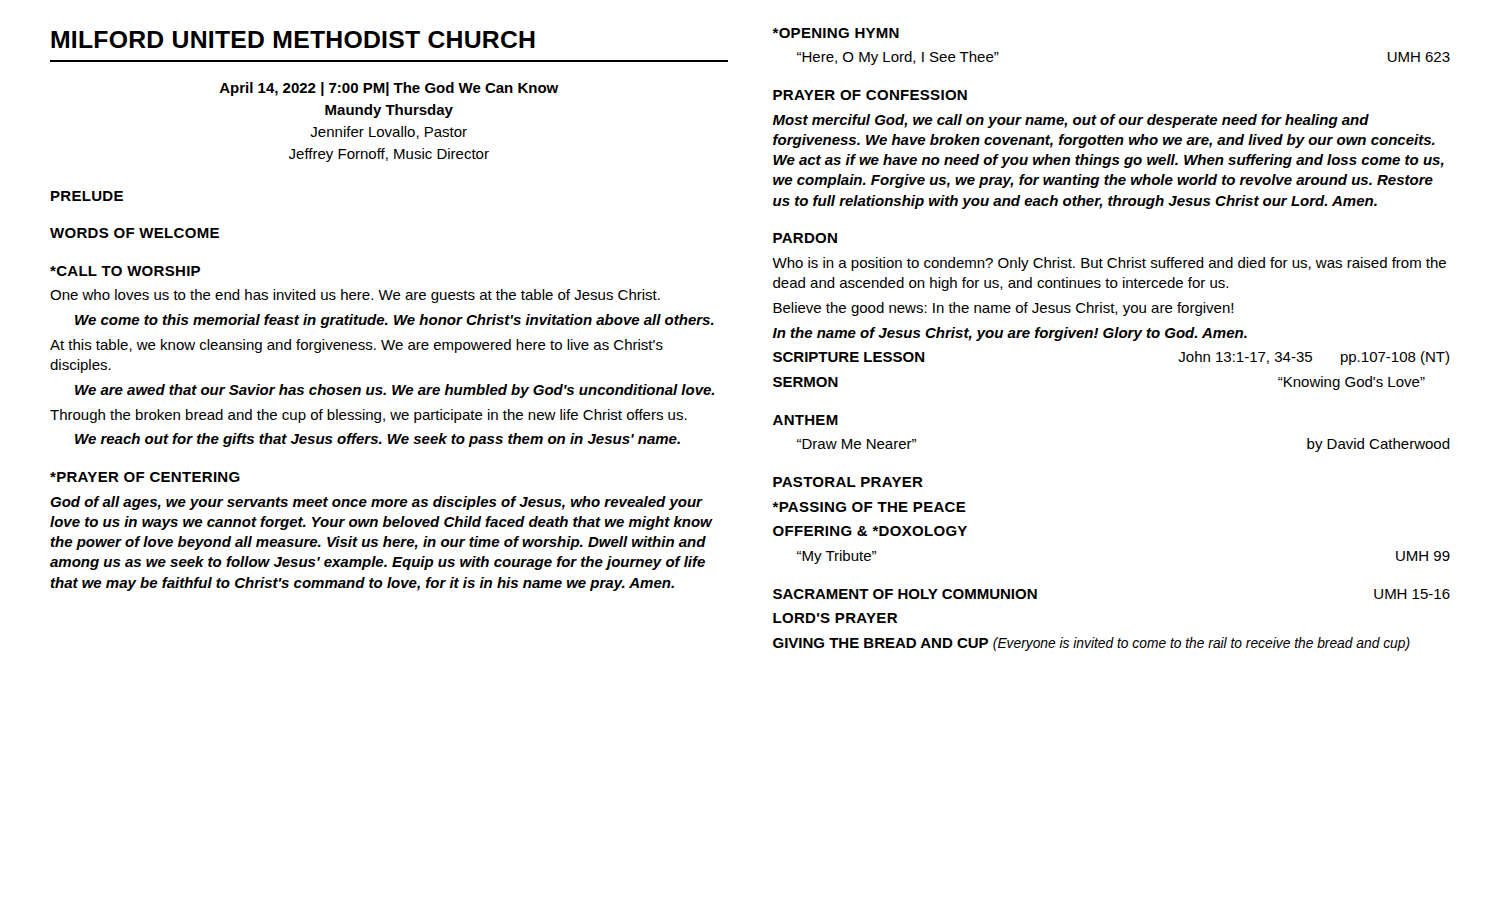MILFORD UNITED METHODIST CHURCH
April 14, 2022 | 7:00 PM| The God We Can Know
Maundy Thursday
Jennifer Lovallo, Pastor
Jeffrey Fornoff, Music Director
Prelude
Words of Welcome
*Call to Worship
One who loves us to the end has invited us here. We are guests at the table of Jesus Christ.
We come to this memorial feast in gratitude. We honor Christ's invitation above all others.
At this table, we know cleansing and forgiveness. We are empowered here to live as Christ's disciples.
We are awed that our Savior has chosen us. We are humbled by God's unconditional love.
Through the broken bread and the cup of blessing, we participate in the new life Christ offers us.
We reach out for the gifts that Jesus offers. We seek to pass them on in Jesus' name.
*Prayer of Centering
God of all ages, we your servants meet once more as disciples of Jesus, who revealed your love to us in ways we cannot forget. Your own beloved Child faced death that we might know the power of love beyond all measure. Visit us here, in our time of worship. Dwell within and among us as we seek to follow Jesus' example. Equip us with courage for the journey of life that we may be faithful to Christ's command to love, for it is in his name we pray. Amen.
*Opening Hymn
“Here, O My Lord, I See Thee” UMH 623
Prayer of Confession
Most merciful God, we call on your name, out of our desperate need for healing and forgiveness. We have broken covenant, forgotten who we are, and lived by our own conceits. We act as if we have no need of you when things go well. When suffering and loss come to us, we complain. Forgive us, we pray, for wanting the whole world to revolve around us. Restore us to full relationship with you and each other, through Jesus Christ our Lord. Amen.
Pardon
Who is in a position to condemn? Only Christ. But Christ suffered and died for us, was raised from the dead and ascended on high for us, and continues to intercede for us.
Believe the good news: In the name of Jesus Christ, you are forgiven!
In the name of Jesus Christ, you are forgiven! Glory to God. Amen.
Scripture Lesson John 13:1-17, 34-35 pp.107-108 (NT)
Sermon “Knowing God's Love”
Anthem
“Draw Me Nearer” by David Catherwood
Pastoral Prayer
*Passing of the Peace
Offering & *Doxology
“My Tribute” UMH 99
Sacrament of Holy Communion UMH 15-16
Lord's Prayer
Giving the Bread and Cup (Everyone is invited to come to the rail to receive the bread and cup)